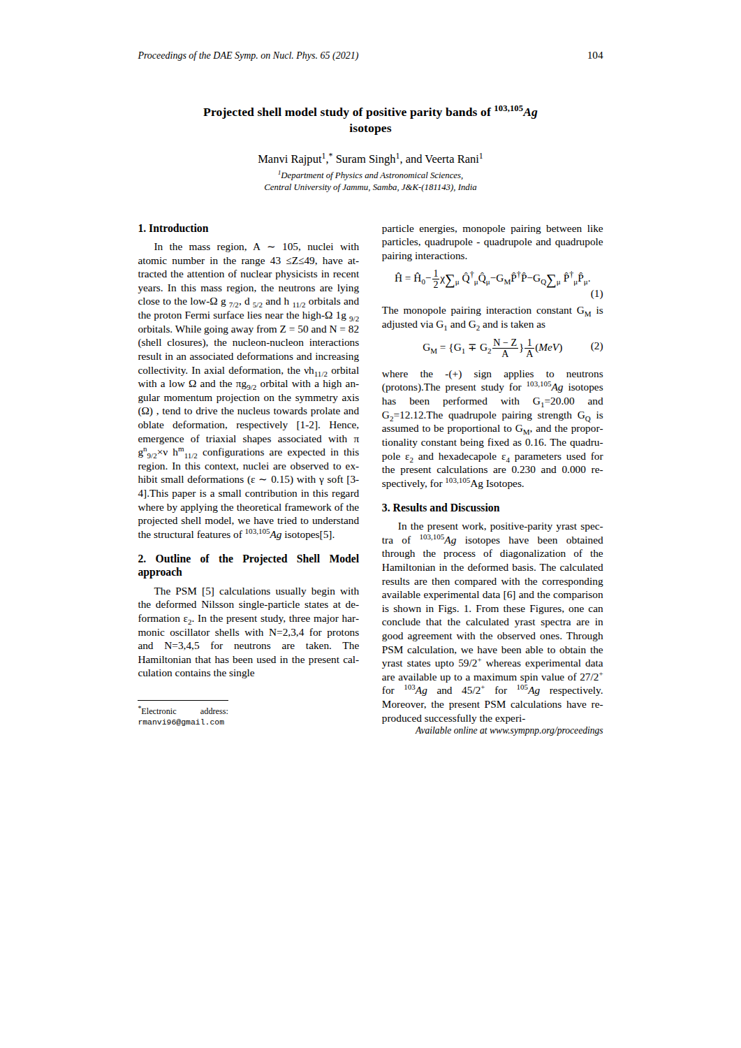Proceedings of the DAE Symp. on Nucl. Phys. 65 (2021) 104
Projected shell model study of positive parity bands of 103,105Ag
isotopes
Manvi Rajput1,* Suram Singh1, and Veerta Rani1
1Department of Physics and Astronomical Sciences,
Central University of Jammu, Samba, J&K-(181143), India
1. Introduction
In the mass region, A ∼ 105, nuclei with atomic number in the range 43 ≤Z≤49, have attracted the attention of nuclear physicists in recent years. In this mass region, the neutrons are lying close to the low-Ω g 7/2, d 5/2 and h 11/2 orbitals and the proton Fermi surface lies near the high-Ω 1g 9/2 orbitals. While going away from Z = 50 and N = 82 (shell closures), the nucleon-nucleon interactions result in an associated deformations and increasing collectivity. In axial deformation, the νh11/2 orbital with a low Ω and the πg9/2 orbital with a high angular momentum projection on the symmetry axis (Ω) , tend to drive the nucleus towards prolate and oblate deformation, respectively [1-2]. Hence, emergence of triaxial shapes associated with π gn9/2×ν hm11/2 configurations are expected in this region. In this context, nuclei are observed to exhibit small deformations (ε ∼ 0.15) with γ soft [3-4].This paper is a small contribution in this regard where by applying the theoretical framework of the projected shell model, we have tried to understand the structural features of 103,105Ag isotopes[5].
2. Outline of the Projected Shell Model approach
The PSM [5] calculations usually begin with the deformed Nilsson single-particle states at deformation ε2. In the present study, three major harmonic oscillator shells with N=2,3,4 for protons and N=3,4,5 for neutrons are taken. The Hamiltonian that has been used in the present calculation contains the single
*Electronic address: rmanvi96@gmail.com
particle energies, monopole pairing between like particles, quadrupole - quadrupole and quadrupole pairing interactions.
Ĥ = Ĥ0−12χ∑μ Q̂†μQ̂μ−GMP̂†P̂−GQ∑μ P̂†μP̂μ. (1)
The monopole pairing interaction constant GM is adjusted via G1 and G2 and is taken as
GM = {G1 ∓ G2N − Z A}1 A(MeV) (2)
where the -(+) sign applies to neutrons (protons).The present study for 103,105Ag isotopes has been performed with G1=20.00 and G2=12.12.The quadrupole pairing strength GQ is assumed to be proportional to GM, and the proportionality constant being fixed as 0.16. The quadrupole ε2 and hexadecapole ε4 parameters used for the present calculations are 0.230 and 0.000 respectively, for 103,105Ag Isotopes.
3. Results and Discussion
In the present work, positive-parity yrast spectra of 103,105Ag isotopes have been obtained through the process of diagonalization of the Hamiltonian in the deformed basis. The calculated results are then compared with the corresponding available experimental data [6] and the comparison is shown in Figs. 1. From these Figures, one can conclude that the calculated yrast spectra are in good agreement with the observed ones. Through PSM calculation, we have been able to obtain the yrast states upto 59/2+ whereas experimental data are available up to a maximum spin value of 27/2+ for 103Ag and 45/2+ for 105Ag respectively. Moreover, the present PSM calculations have reproduced successfully the experi-
Available online at www.sympnp.org/proceedings